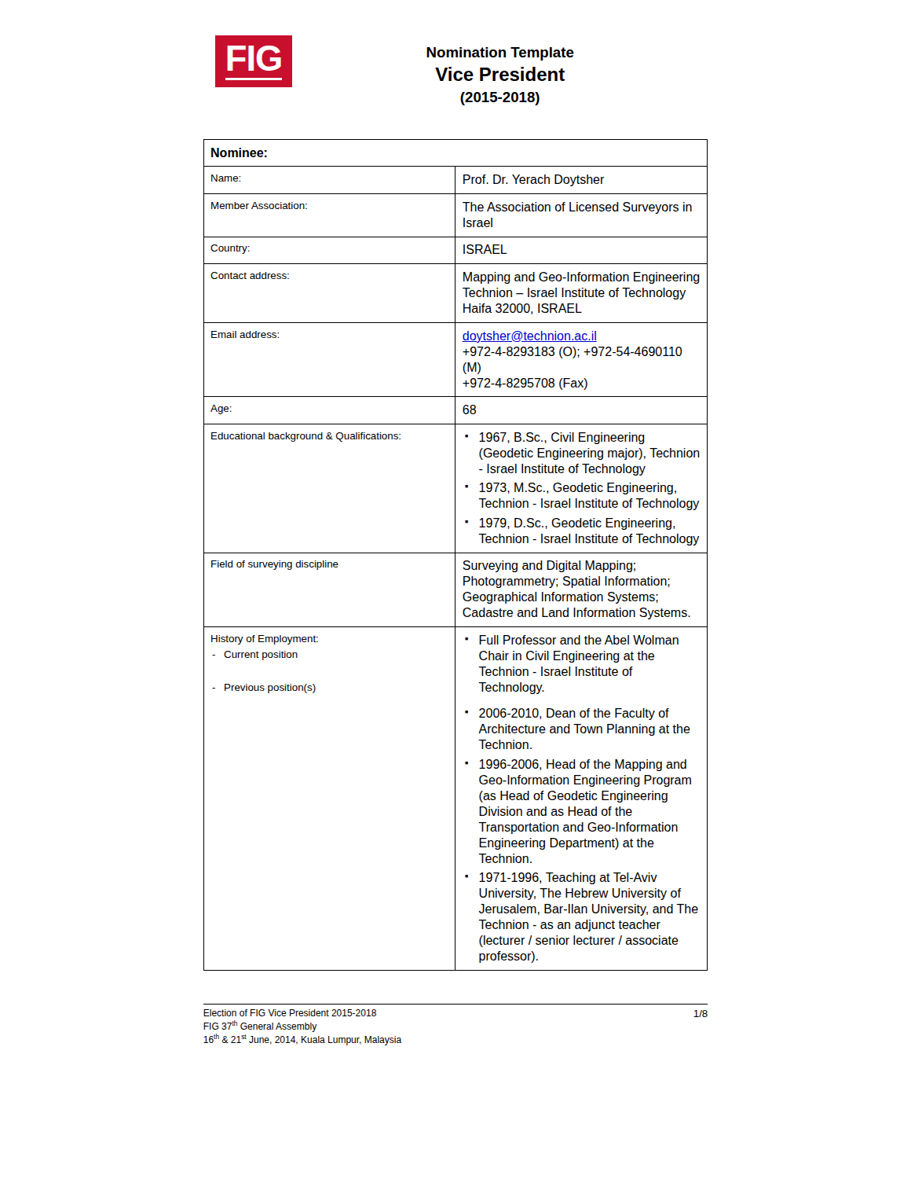FIG
Nomination Template
Vice President
(2015-2018)
| Nominee: |
| Name: | Prof. Dr. Yerach Doytsher |
| Member Association: | The Association of Licensed Surveyors in Israel |
| Country: | ISRAEL |
| Contact address: | Mapping and Geo-Information Engineering Technion – Israel Institute of Technology Haifa 32000, ISRAEL |
| Email address: | doytsher@technion.ac.il +972-4-8293183 (O); +972-54-4690110 (M) +972-4-8295708 (Fax) |
| Age: | 68 |
| Educational background & Qualifications: | 1967, B.Sc., Civil Engineering (Geodetic Engineering major), Technion - Israel Institute of Technology 1973, M.Sc., Geodetic Engineering, Technion - Israel Institute of Technology 1979, D.Sc., Geodetic Engineering, Technion - Israel Institute of Technology |
| Field of surveying discipline | Surveying and Digital Mapping; Photogrammetry; Spatial Information; Geographical Information Systems; Cadastre and Land Information Systems. |
| History of Employment: Current position Previous position(s) | Full Professor and the Abel Wolman Chair in Civil Engineering at the Technion - Israel Institute of Technology. 2006-2010, Dean of the Faculty of Architecture and Town Planning at the Technion. 1996-2006, Head of the Mapping and Geo-Information Engineering Program (as Head of Geodetic Engineering Division and as Head of the Transportation and Geo-Information Engineering Department) at the Technion. 1971-1996, Teaching at Tel-Aviv University, The Hebrew University of Jerusalem, Bar-Ilan University, and The Technion - as an adjunct teacher (lecturer / senior lecturer / associate professor). |
1/8 Election of FIG Vice President 2015-2018
FIG 37th General Assembly
16th & 21st June, 2014, Kuala Lumpur, Malaysia